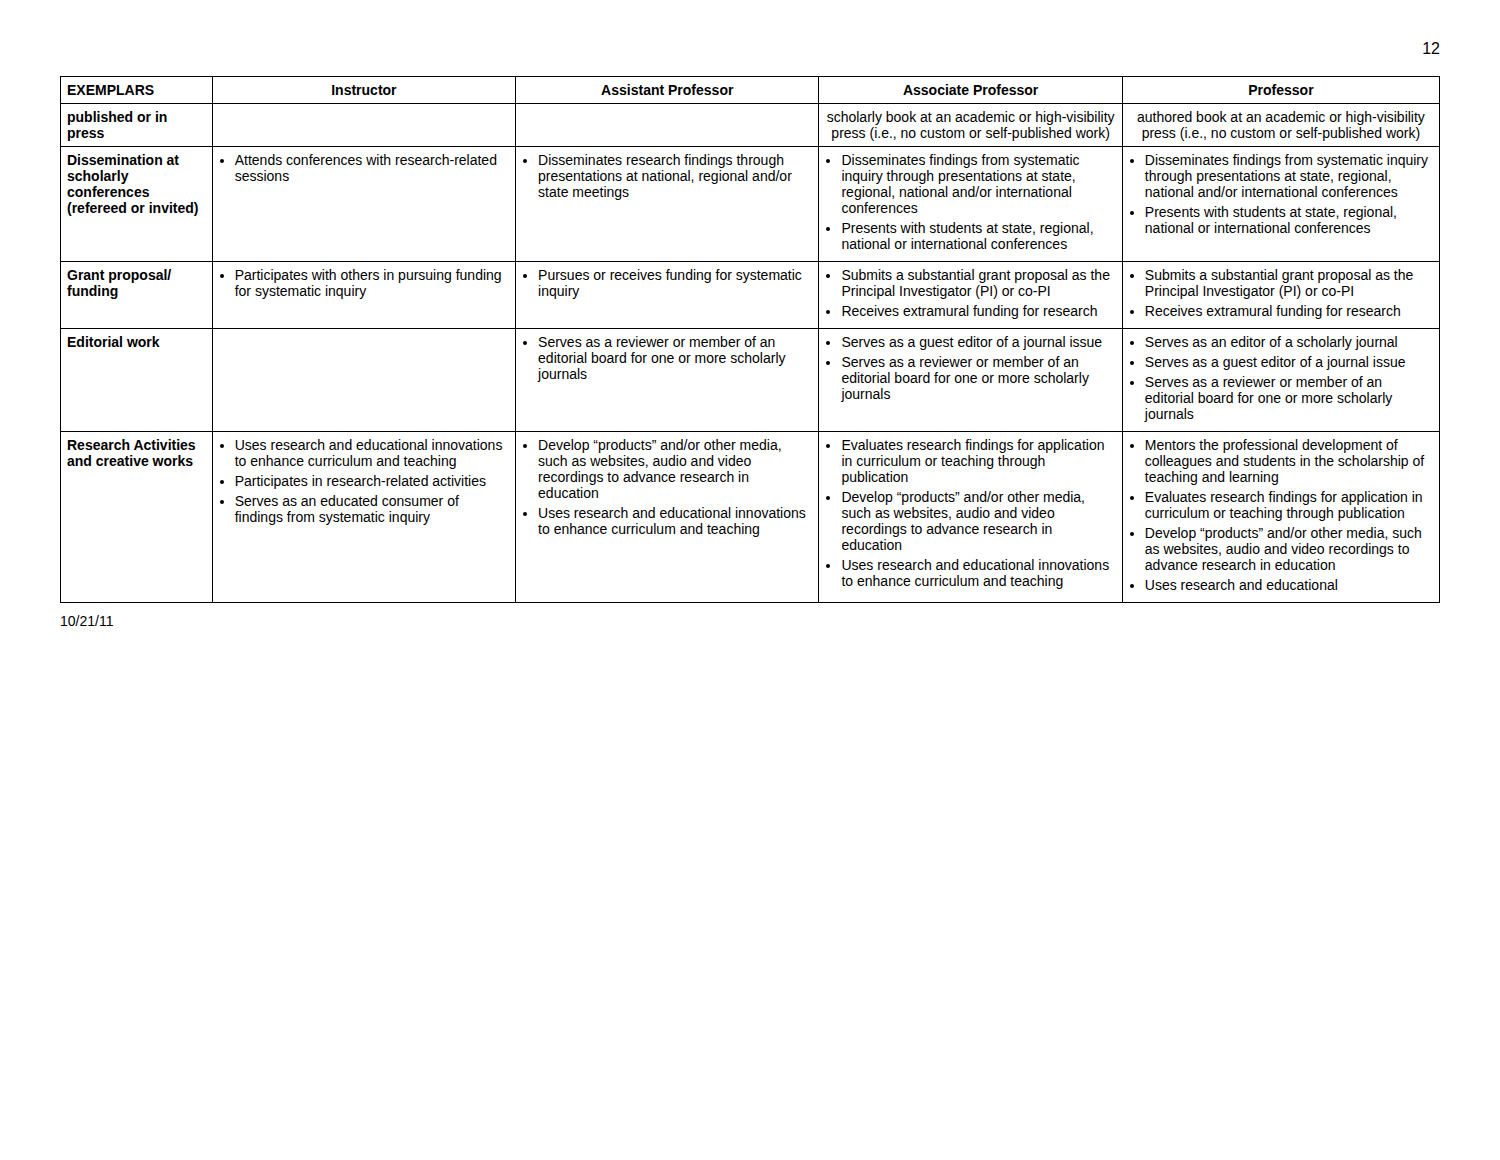12
| EXEMPLARS | Instructor | Assistant Professor | Associate Professor | Professor |
| --- | --- | --- | --- | --- |
| published or in press | | | scholarly book at an academic or high-visibility press (i.e., no custom or self-published work) | authored book at an academic or high-visibility press (i.e., no custom or self-published work) |
| Dissemination at scholarly conferences (refereed or invited) | Attends conferences with research-related sessions | Disseminates research findings through presentations at national, regional and/or state meetings | Disseminates findings from systematic inquiry through presentations at state, regional, national and/or international conferences Presents with students at state, regional, national or international conferences | Disseminates findings from systematic inquiry through presentations at state, regional, national and/or international conferences Presents with students at state, regional, national or international conferences |
| Grant proposal/ funding | Participates with others in pursuing funding for systematic inquiry | Pursues or receives funding for systematic inquiry | Submits a substantial grant proposal as the Principal Investigator (PI) or co-PI Receives extramural funding for research | Submits a substantial grant proposal as the Principal Investigator (PI) or co-PI Receives extramural funding for research |
| Editorial work | | Serves as a reviewer or member of an editorial board for one or more scholarly journals | Serves as a guest editor of a journal issue Serves as a reviewer or member of an editorial board for one or more scholarly journals | Serves as an editor of a scholarly journal Serves as a guest editor of a journal issue Serves as a reviewer or member of an editorial board for one or more scholarly journals |
| Research Activities and creative works | Uses research and educational innovations to enhance curriculum and teaching Participates in research-related activities Serves as an educated consumer of findings from systematic inquiry | Develop “products” and/or other media, such as websites, audio and video recordings to advance research in education Uses research and educational innovations to enhance curriculum and teaching | Evaluates research findings for application in curriculum or teaching through publication Develop “products” and/or other media, such as websites, audio and video recordings to advance research in education Uses research and educational innovations to enhance curriculum and teaching | Mentors the professional development of colleagues and students in the scholarship of teaching and learning Evaluates research findings for application in curriculum or teaching through publication Develop “products” and/or other media, such as websites, audio and video recordings to advance research in education Uses research and educational |
10/21/11